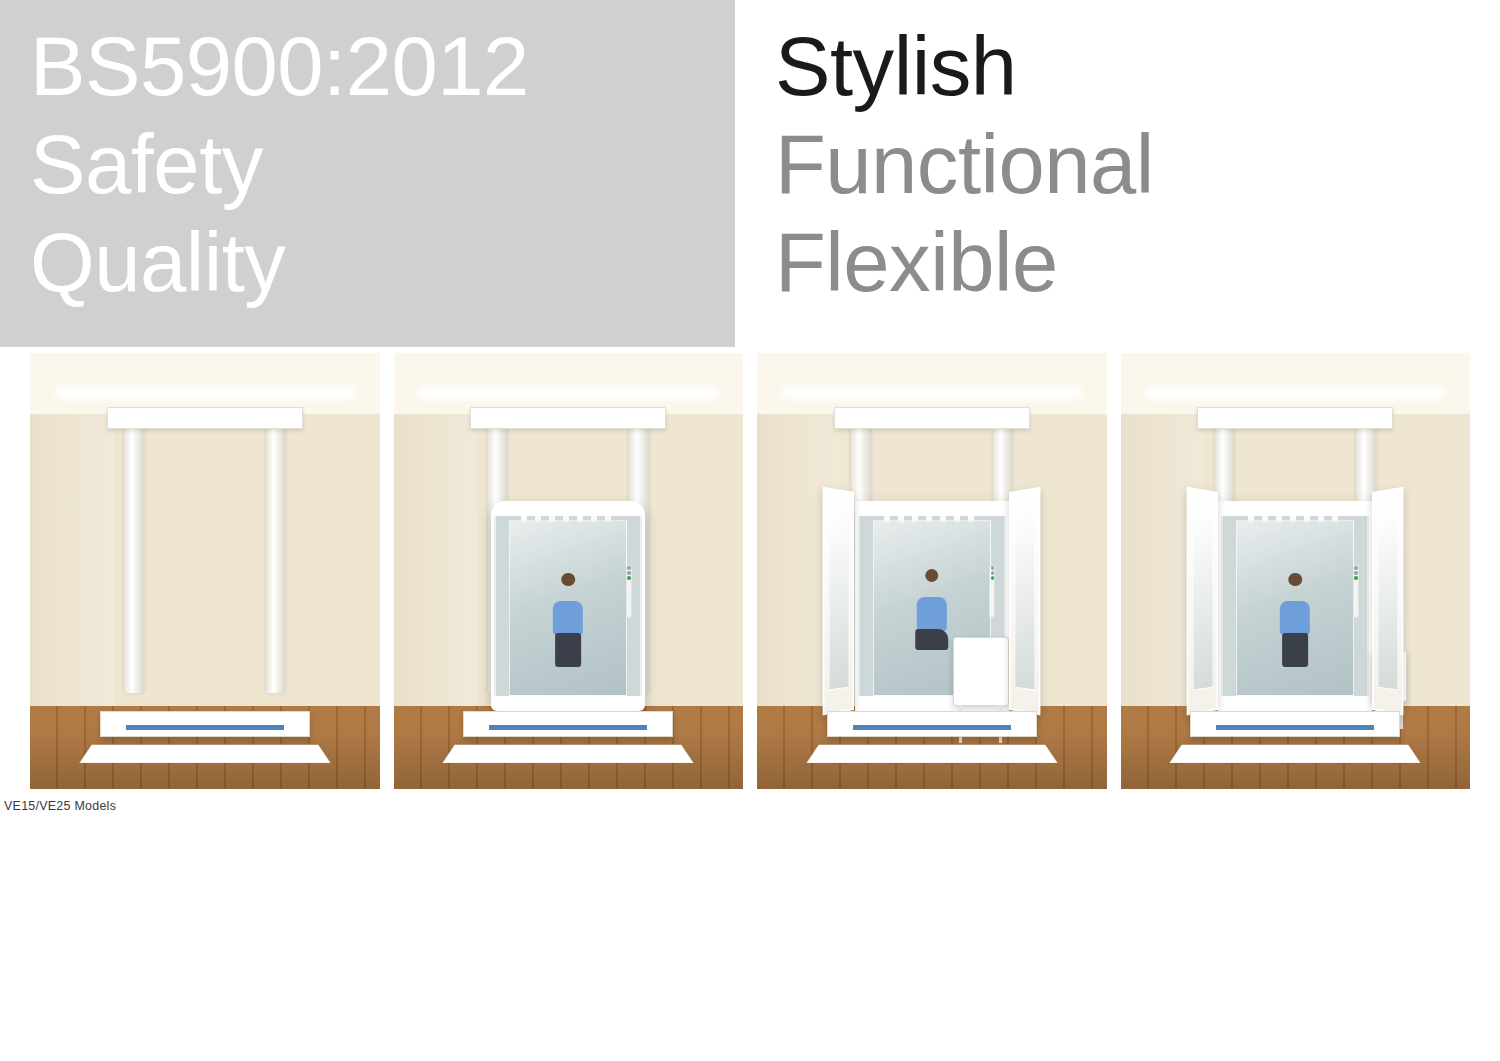BS5900:2012
Safety
Quality
Stylish
Functional
Flexible
VE15/VE25 Models